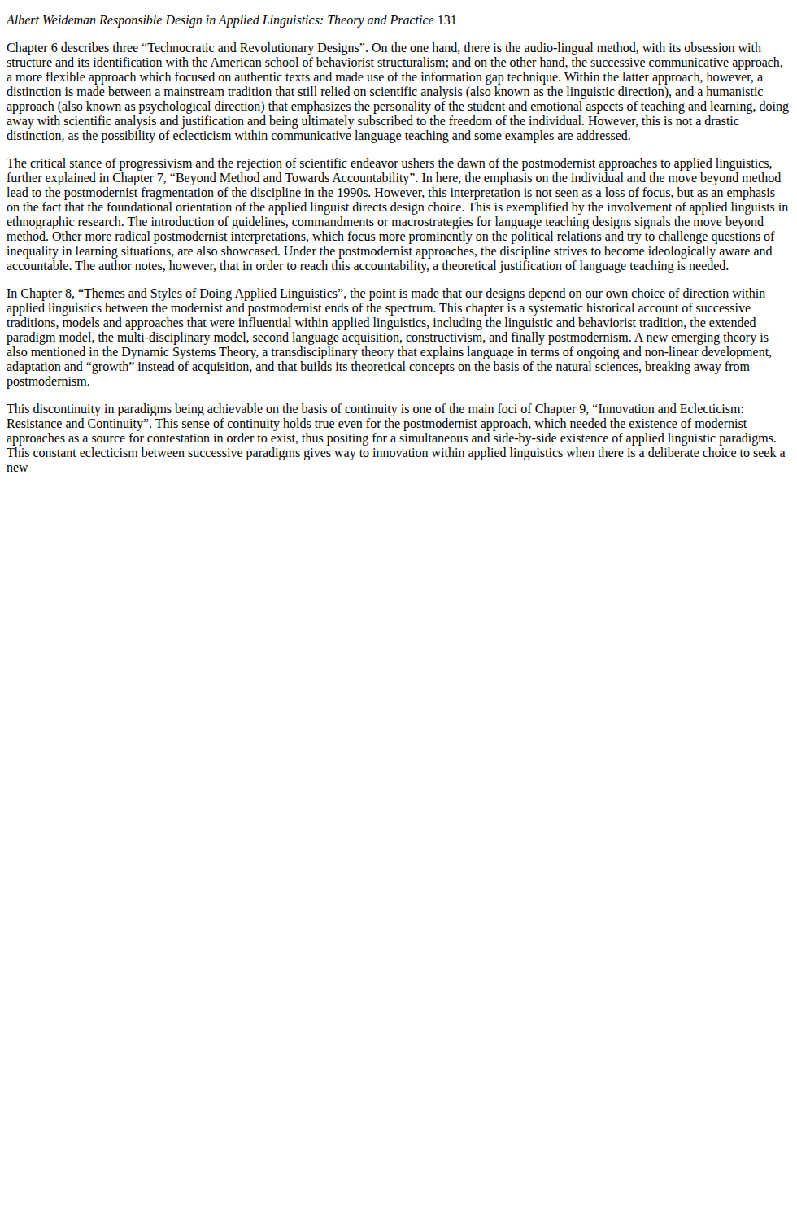Albert Weideman Responsible Design in Applied Linguistics: Theory and Practice 131
Chapter 6 describes three “Technocratic and Revolutionary Designs”. On the one hand, there is the audio-lingual method, with its obsession with structure and its identification with the American school of behaviorist structuralism; and on the other hand, the successive communicative approach, a more flexible approach which focused on authentic texts and made use of the information gap technique. Within the latter approach, however, a distinction is made between a mainstream tradition that still relied on scientific analysis (also known as the linguistic direction), and a humanistic approach (also known as psychological direction) that emphasizes the personality of the student and emotional aspects of teaching and learning, doing away with scientific analysis and justification and being ultimately subscribed to the freedom of the individual. However, this is not a drastic distinction, as the possibility of eclecticism within communicative language teaching and some examples are addressed.
The critical stance of progressivism and the rejection of scientific endeavor ushers the dawn of the postmodernist approaches to applied linguistics, further explained in Chapter 7, “Beyond Method and Towards Accountability”. In here, the emphasis on the individual and the move beyond method lead to the postmodernist fragmentation of the discipline in the 1990s. However, this interpretation is not seen as a loss of focus, but as an emphasis on the fact that the foundational orientation of the applied linguist directs design choice. This is exemplified by the involvement of applied linguists in ethnographic research. The introduction of guidelines, commandments or macrostrategies for language teaching designs signals the move beyond method. Other more radical postmodernist interpretations, which focus more prominently on the political relations and try to challenge questions of inequality in learning situations, are also showcased. Under the postmodernist approaches, the discipline strives to become ideologically aware and accountable. The author notes, however, that in order to reach this accountability, a theoretical justification of language teaching is needed.
In Chapter 8, “Themes and Styles of Doing Applied Linguistics”, the point is made that our designs depend on our own choice of direction within applied linguistics between the modernist and postmodernist ends of the spectrum. This chapter is a systematic historical account of successive traditions, models and approaches that were influential within applied linguistics, including the linguistic and behaviorist tradition, the extended paradigm model, the multi-disciplinary model, second language acquisition, constructivism, and finally postmodernism. A new emerging theory is also mentioned in the Dynamic Systems Theory, a transdisciplinary theory that explains language in terms of ongoing and non-linear development, adaptation and “growth” instead of acquisition, and that builds its theoretical concepts on the basis of the natural sciences, breaking away from postmodernism.
This discontinuity in paradigms being achievable on the basis of continuity is one of the main foci of Chapter 9, “Innovation and Eclecticism: Resistance and Continuity”. This sense of continuity holds true even for the postmodernist approach, which needed the existence of modernist approaches as a source for contestation in order to exist, thus positing for a simultaneous and side-by-side existence of applied linguistic paradigms. This constant eclecticism between successive paradigms gives way to innovation within applied linguistics when there is a deliberate choice to seek a new